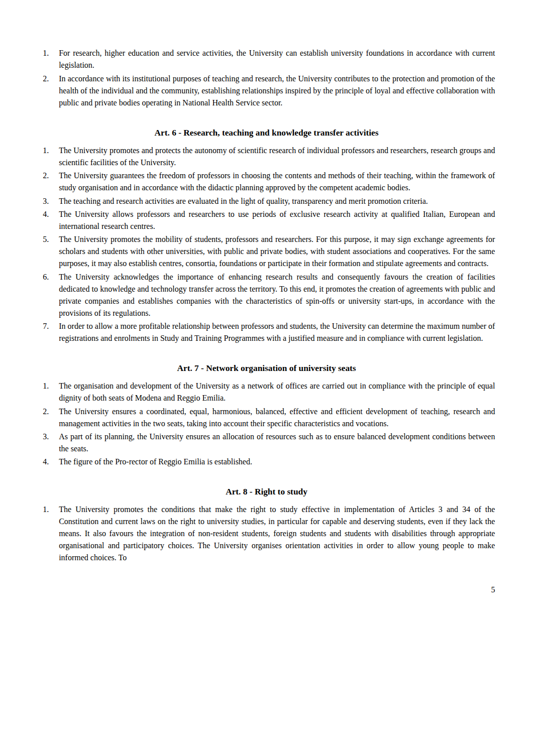For research, higher education and service activities, the University can establish university foundations in accordance with current legislation.
In accordance with its institutional purposes of teaching and research, the University contributes to the protection and promotion of the health of the individual and the community, establishing relationships inspired by the principle of loyal and effective collaboration with public and private bodies operating in National Health Service sector.
Art. 6 - Research, teaching and knowledge transfer activities
The University promotes and protects the autonomy of scientific research of individual professors and researchers, research groups and scientific facilities of the University.
The University guarantees the freedom of professors in choosing the contents and methods of their teaching, within the framework of study organisation and in accordance with the didactic planning approved by the competent academic bodies.
The teaching and research activities are evaluated in the light of quality, transparency and merit promotion criteria.
The University allows professors and researchers to use periods of exclusive research activity at qualified Italian, European and international research centres.
The University promotes the mobility of students, professors and researchers. For this purpose, it may sign exchange agreements for scholars and students with other universities, with public and private bodies, with student associations and cooperatives. For the same purposes, it may also establish centres, consortia, foundations or participate in their formation and stipulate agreements and contracts.
The University acknowledges the importance of enhancing research results and consequently favours the creation of facilities dedicated to knowledge and technology transfer across the territory. To this end, it promotes the creation of agreements with public and private companies and establishes companies with the characteristics of spin-offs or university start-ups, in accordance with the provisions of its regulations.
In order to allow a more profitable relationship between professors and students, the University can determine the maximum number of registrations and enrolments in Study and Training Programmes with a justified measure and in compliance with current legislation.
Art. 7 - Network organisation of university seats
The organisation and development of the University as a network of offices are carried out in compliance with the principle of equal dignity of both seats of Modena and Reggio Emilia.
The University ensures a coordinated, equal, harmonious, balanced, effective and efficient development of teaching, research and management activities in the two seats, taking into account their specific characteristics and vocations.
As part of its planning, the University ensures an allocation of resources such as to ensure balanced development conditions between the seats.
The figure of the Pro-rector of Reggio Emilia is established.
Art. 8 - Right to study
The University promotes the conditions that make the right to study effective in implementation of Articles 3 and 34 of the Constitution and current laws on the right to university studies, in particular for capable and deserving students, even if they lack the means. It also favours the integration of non-resident students, foreign students and students with disabilities through appropriate organisational and participatory choices. The University organises orientation activities in order to allow young people to make informed choices. To
5